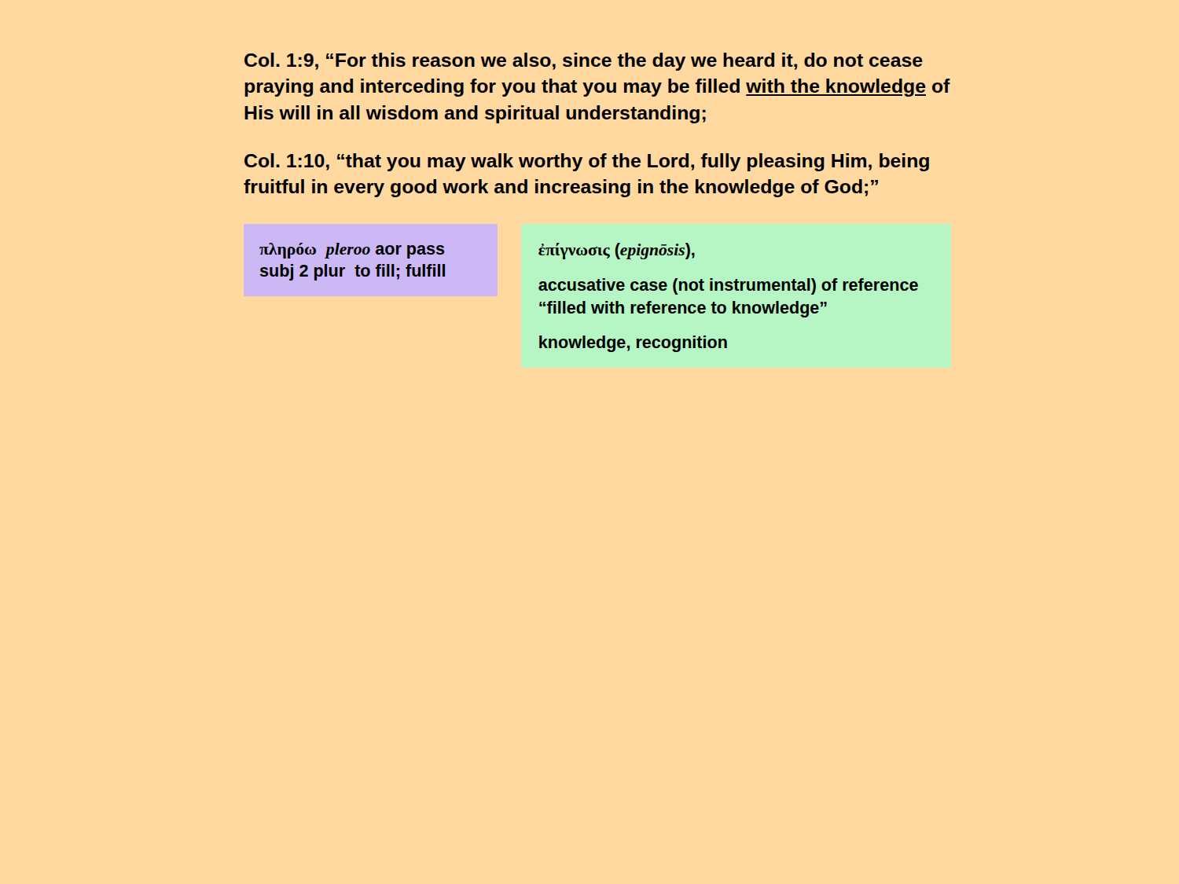Col. 1:9, “For this reason we also, since the day we heard it, do not cease praying and interceding for you that you may be filled with the knowledge of His will in all wisdom and spiritual understanding;
Col. 1:10, “that you may walk worthy of the Lord, fully pleasing Him, being fruitful in every good work and increasing in the knowledge of God;”
πληρóω pleroo aor pass subj 2 plur to fill; fulfill
ἐπίγνωσις (epignōsis),
accusative case (not instrumental) of reference “filled with reference to knowledge”
knowledge, recognition